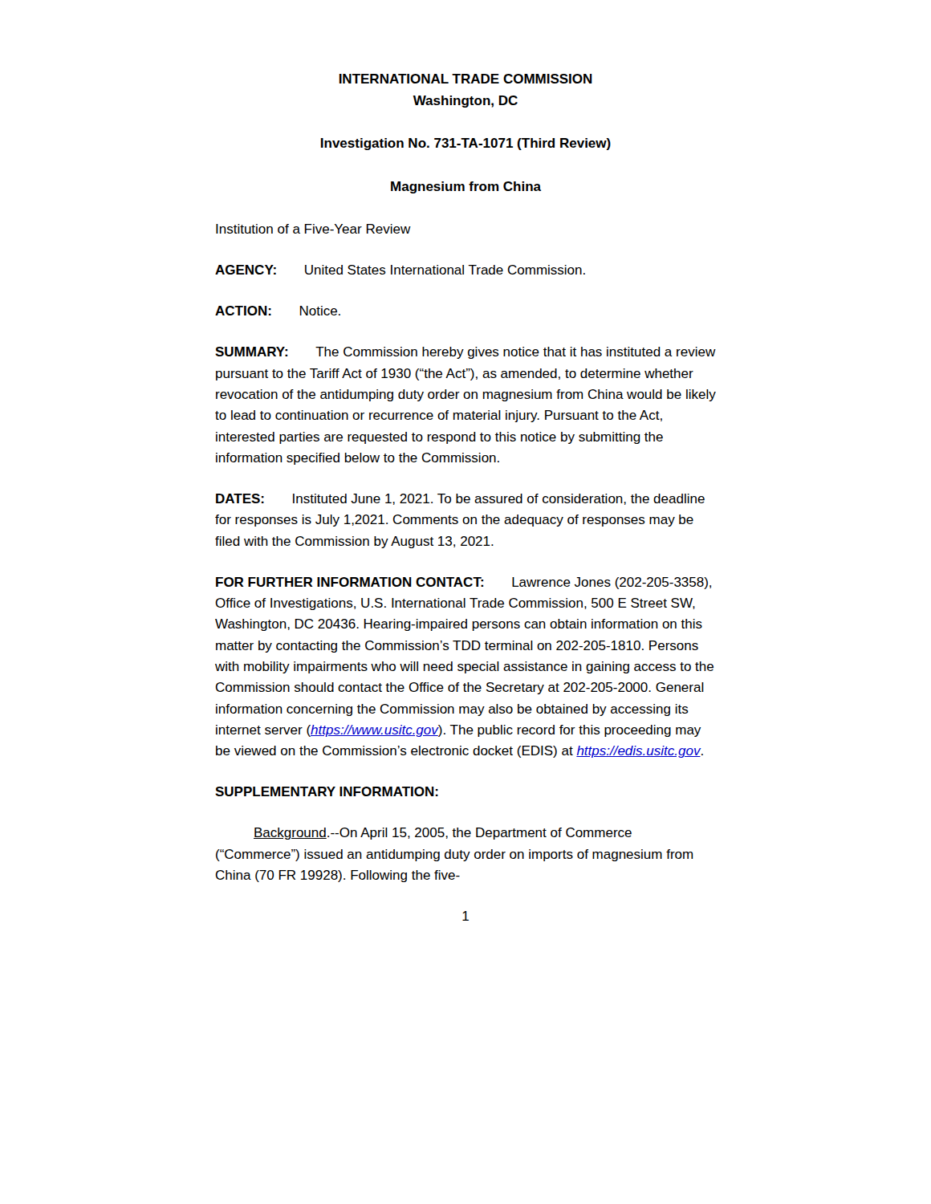INTERNATIONAL TRADE COMMISSION
Washington, DC
Investigation No. 731-TA-1071 (Third Review)
Magnesium from China
Institution of a Five-Year Review
AGENCY: United States International Trade Commission.
ACTION: Notice.
SUMMARY: The Commission hereby gives notice that it has instituted a review pursuant to the Tariff Act of 1930 (“the Act”), as amended, to determine whether revocation of the antidumping duty order on magnesium from China would be likely to lead to continuation or recurrence of material injury. Pursuant to the Act, interested parties are requested to respond to this notice by submitting the information specified below to the Commission.
DATES: Instituted June 1, 2021. To be assured of consideration, the deadline for responses is July 1,2021. Comments on the adequacy of responses may be filed with the Commission by August 13, 2021.
FOR FURTHER INFORMATION CONTACT: Lawrence Jones (202-205-3358), Office of Investigations, U.S. International Trade Commission, 500 E Street SW, Washington, DC 20436. Hearing-impaired persons can obtain information on this matter by contacting the Commission’s TDD terminal on 202-205-1810. Persons with mobility impairments who will need special assistance in gaining access to the Commission should contact the Office of the Secretary at 202-205-2000. General information concerning the Commission may also be obtained by accessing its internet server (https://www.usitc.gov). The public record for this proceeding may be viewed on the Commission’s electronic docket (EDIS) at https://edis.usitc.gov.
SUPPLEMENTARY INFORMATION:
Background.--On April 15, 2005, the Department of Commerce (“Commerce”) issued an antidumping duty order on imports of magnesium from China (70 FR 19928). Following the five-
1